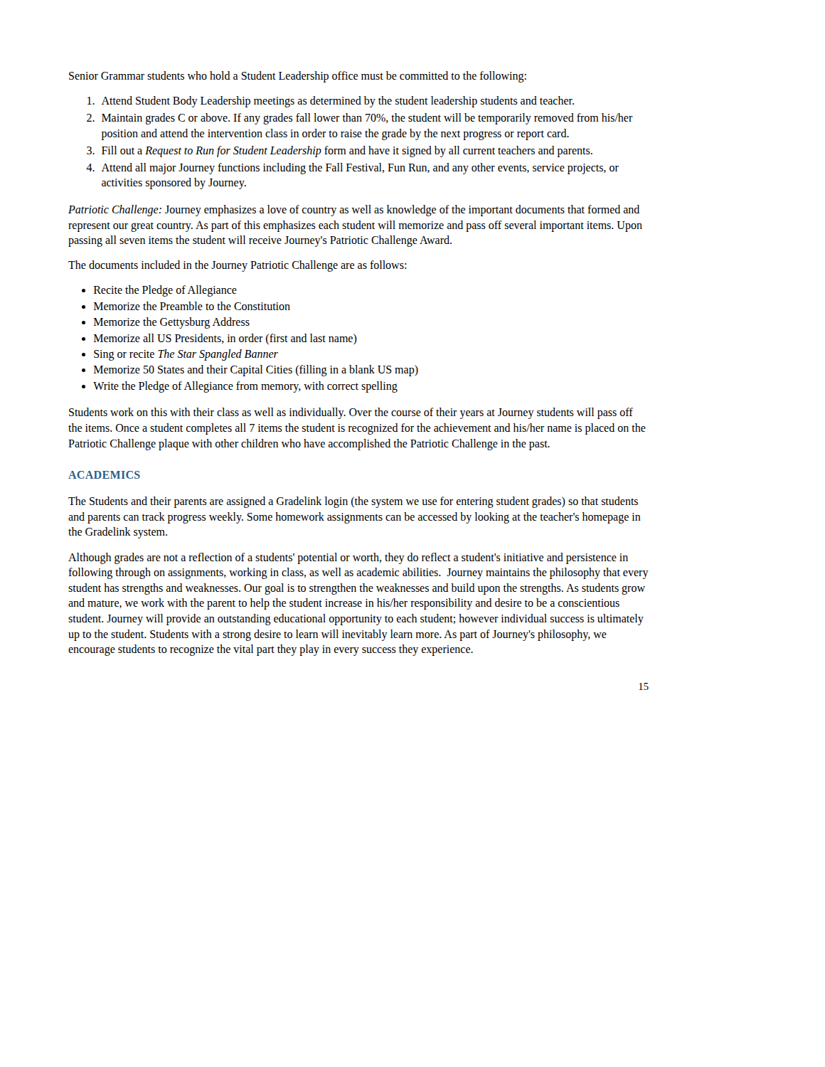Senior Grammar students who hold a Student Leadership office must be committed to the following:
Attend Student Body Leadership meetings as determined by the student leadership students and teacher.
Maintain grades C or above. If any grades fall lower than 70%, the student will be temporarily removed from his/her position and attend the intervention class in order to raise the grade by the next progress or report card.
Fill out a Request to Run for Student Leadership form and have it signed by all current teachers and parents.
Attend all major Journey functions including the Fall Festival, Fun Run, and any other events, service projects, or activities sponsored by Journey.
Patriotic Challenge: Journey emphasizes a love of country as well as knowledge of the important documents that formed and represent our great country. As part of this emphasizes each student will memorize and pass off several important items. Upon passing all seven items the student will receive Journey's Patriotic Challenge Award.
The documents included in the Journey Patriotic Challenge are as follows:
Recite the Pledge of Allegiance
Memorize the Preamble to the Constitution
Memorize the Gettysburg Address
Memorize all US Presidents, in order (first and last name)
Sing or recite The Star Spangled Banner
Memorize 50 States and their Capital Cities (filling in a blank US map)
Write the Pledge of Allegiance from memory, with correct spelling
Students work on this with their class as well as individually. Over the course of their years at Journey students will pass off the items. Once a student completes all 7 items the student is recognized for the achievement and his/her name is placed on the Patriotic Challenge plaque with other children who have accomplished the Patriotic Challenge in the past.
ACADEMICS
The Students and their parents are assigned a Gradelink login (the system we use for entering student grades) so that students and parents can track progress weekly. Some homework assignments can be accessed by looking at the teacher's homepage in the Gradelink system.
Although grades are not a reflection of a students' potential or worth, they do reflect a student's initiative and persistence in following through on assignments, working in class, as well as academic abilities. Journey maintains the philosophy that every student has strengths and weaknesses. Our goal is to strengthen the weaknesses and build upon the strengths. As students grow and mature, we work with the parent to help the student increase in his/her responsibility and desire to be a conscientious student. Journey will provide an outstanding educational opportunity to each student; however individual success is ultimately up to the student. Students with a strong desire to learn will inevitably learn more. As part of Journey's philosophy, we encourage students to recognize the vital part they play in every success they experience.
15